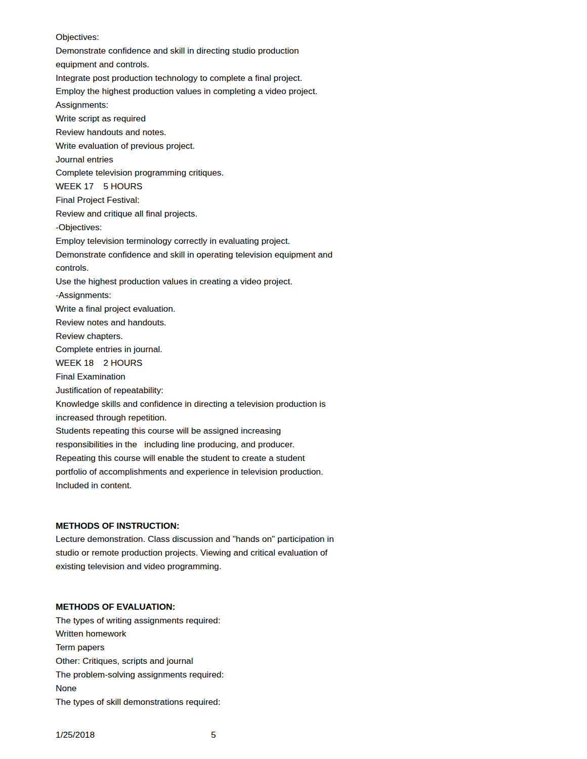Objectives:
Demonstrate confidence and skill in directing studio production
equipment and controls.
Integrate post production technology to complete a final project.
Employ the highest production values in completing a video project.
Assignments:
Write script as required
Review handouts and notes.
Write evaluation of previous project.
Journal entries
Complete television programming critiques.
WEEK 17 5 HOURS
Final Project Festival:
Review and critique all final projects.
-Objectives:
Employ television terminology correctly in evaluating project.
Demonstrate confidence and skill in operating television equipment and
controls.
Use the highest production values in creating a video project.
-Assignments:
Write a final project evaluation.
Review notes and handouts.
Review chapters.
Complete entries in journal.
WEEK 18 2 HOURS
Final Examination
Justification of repeatability:
Knowledge skills and confidence in directing a television production is
increased through repetition.
Students repeating this course will be assigned increasing
responsibilities in the including line producing, and producer.
Repeating this course will enable the student to create a student
portfolio of accomplishments and experience in television production.
Included in content.
METHODS OF INSTRUCTION:
Lecture demonstration. Class discussion and "hands on" participation in
studio or remote production projects. Viewing and critical evaluation of
existing television and video programming.
METHODS OF EVALUATION:
The types of writing assignments required:
Written homework
Term papers
Other: Critiques, scripts and journal
The problem-solving assignments required:
None
The types of skill demonstrations required:
1/25/2018 5